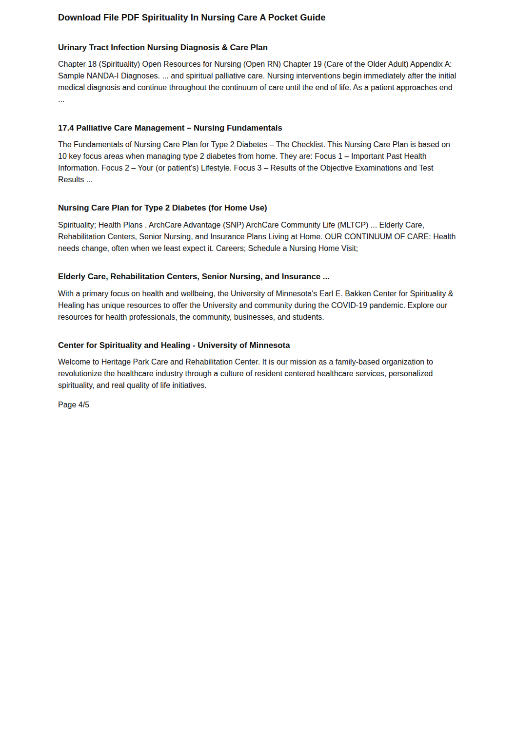Download File PDF Spirituality In Nursing Care A Pocket Guide
Page contents
Urinary Tract Infection Nursing Diagnosis & Care Plan
Chapter 18 (Spirituality) Open Resources for Nursing (Open RN) Chapter 19 (Care of the Older Adult) Appendix A: Sample NANDA-I Diagnoses. ... and spiritual palliative care. Nursing interventions begin immediately after the initial medical diagnosis and continue throughout the continuum of care until the end of life. As a patient approaches end ...
17.4 Palliative Care Management – Nursing Fundamentals
The Fundamentals of Nursing Care Plan for Type 2 Diabetes – The Checklist. This Nursing Care Plan is based on 10 key focus areas when managing type 2 diabetes from home. They are: Focus 1 – Important Past Health Information. Focus 2 – Your (or patient's) Lifestyle. Focus 3 – Results of the Objective Examinations and Test Results ...
Nursing Care Plan for Type 2 Diabetes (for Home Use)
Spirituality; Health Plans . ArchCare Advantage (SNP) ArchCare Community Life (MLTCP) ... Elderly Care, Rehabilitation Centers, Senior Nursing, and Insurance Plans Living at Home. OUR CONTINUUM OF CARE: Health needs change, often when we least expect it. Careers; Schedule a Nursing Home Visit;
Elderly Care, Rehabilitation Centers, Senior Nursing, and Insurance ...
With a primary focus on health and wellbeing, the University of Minnesota's Earl E. Bakken Center for Spirituality & Healing has unique resources to offer the University and community during the COVID-19 pandemic. Explore our resources for health professionals, the community, businesses, and students.
Center for Spirituality and Healing - University of Minnesota
Welcome to Heritage Park Care and Rehabilitation Center. It is our mission as a family-based organization to revolutionize the healthcare industry through a culture of resident centered healthcare services, personalized spirituality, and real quality of life initiatives.
Page 4/5